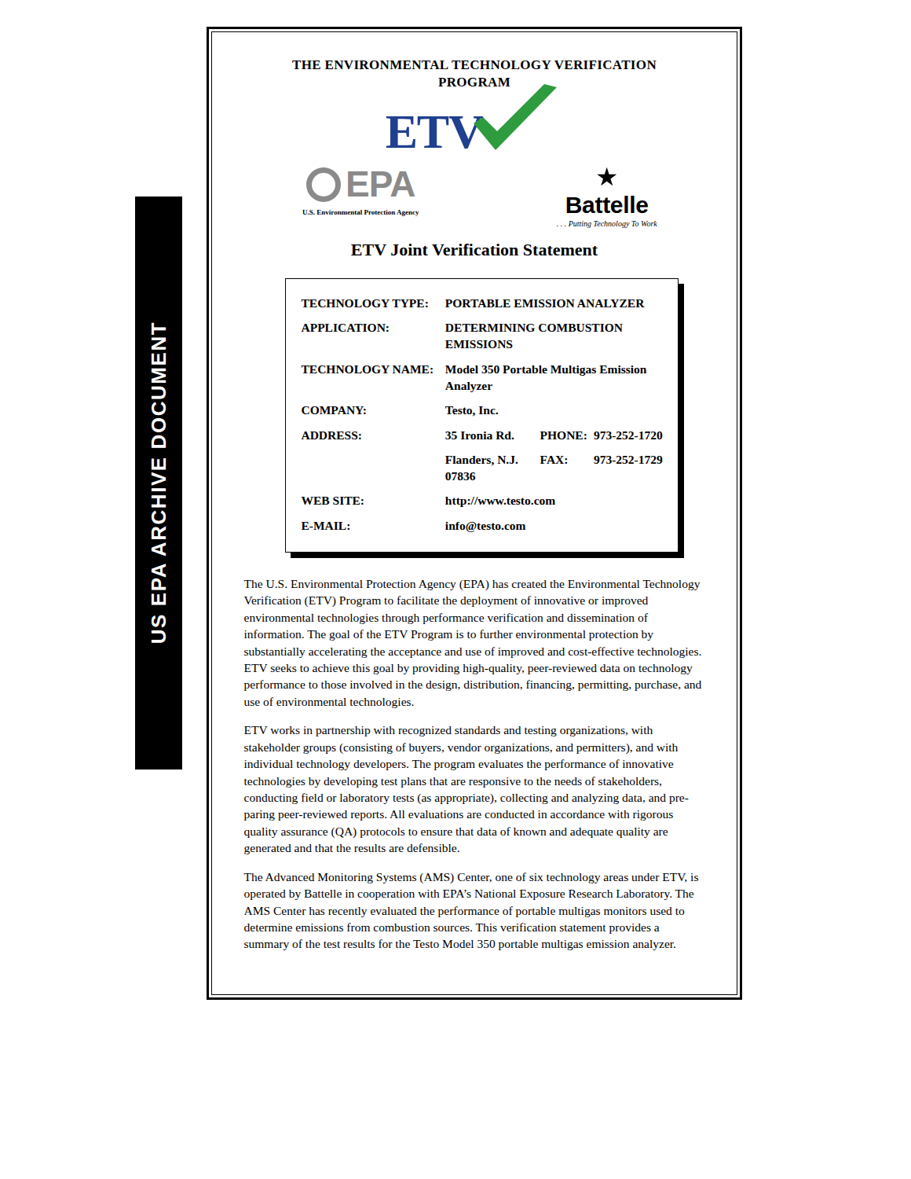US EPA ARCHIVE DOCUMENT
THE ENVIRONMENTAL TECHNOLOGY VERIFICATION
PROGRAM
ETV
EPA
U.S. Environmental Protection Agency
Battelle
. . . Putting Technology To Work
ETV Joint Verification Statement
| TECHNOLOGY TYPE: | PORTABLE EMISSION ANALYZER |
| APPLICATION: | DETERMINING COMBUSTION EMISSIONS |
| TECHNOLOGY NAME: | Model 350 Portable Multigas Emission Analyzer |
| COMPANY: | Testo, Inc. |
| ADDRESS: | 35 Ironia Rd. | PHONE: | 973-252-1720 |
| | Flanders, N.J. 07836 | FAX: | 973-252-1729 |
| WEB SITE: | http://www.testo.com |
| E-MAIL: | info@testo.com |
The U.S. Environmental Protection Agency (EPA) has created the Environmental Technology Verification (ETV) Program to facilitate the deployment of innovative or improved environmental technologies through performance verification and dissemination of information. The goal of the ETV Program is to further environmental protection by substantially accelerating the acceptance and use of improved and cost-effective technologies. ETV seeks to achieve this goal by providing high-quality, peer-reviewed data on technology performance to those involved in the design, distribution, financing, permitting, purchase, and use of environmental technologies.
ETV works in partnership with recognized standards and testing organizations, with stakeholder groups (consisting of buyers, vendor organizations, and permitters), and with individual technology developers. The program evaluates the performance of innovative technologies by developing test plans that are responsive to the needs of stakeholders, conducting field or laboratory tests (as appropriate), collecting and analyzing data, and pre-paring peer-reviewed reports. All evaluations are conducted in accordance with rigorous quality assurance (QA) protocols to ensure that data of known and adequate quality are generated and that the results are defensible.
The Advanced Monitoring Systems (AMS) Center, one of six technology areas under ETV, is operated by Battelle in cooperation with EPA’s National Exposure Research Laboratory. The AMS Center has recently evaluated the performance of portable multigas monitors used to determine emissions from combustion sources. This verification statement provides a summary of the test results for the Testo Model 350 portable multigas emission analyzer.